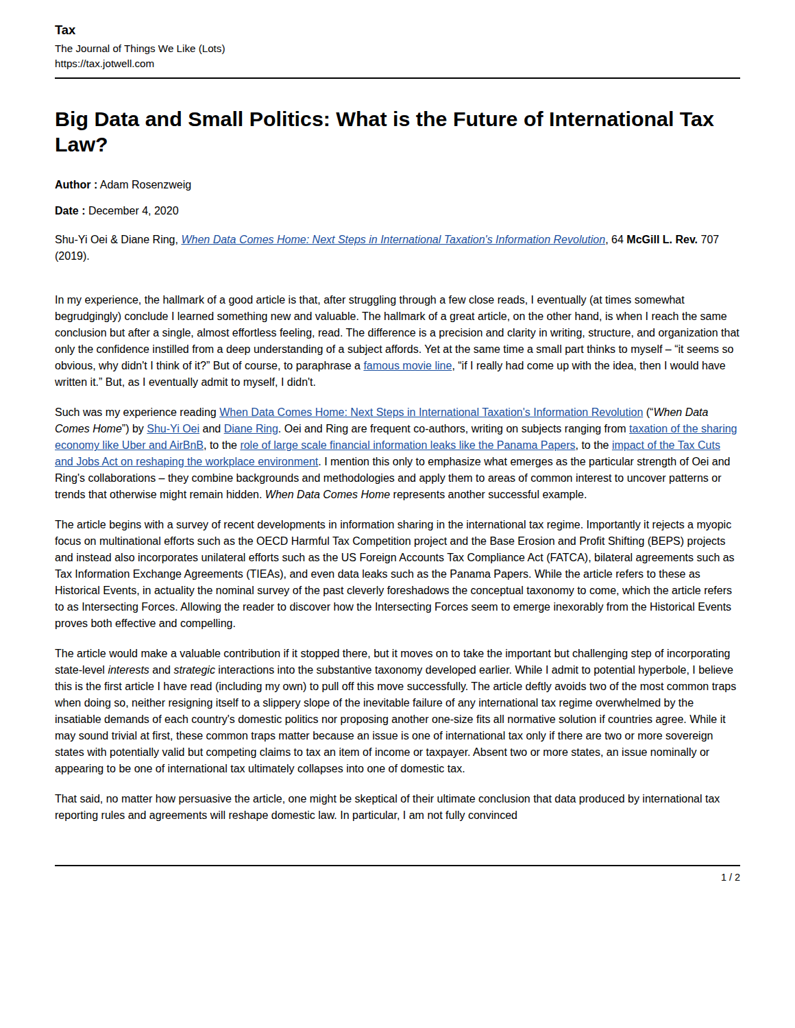Tax
The Journal of Things We Like (Lots)
https://tax.jotwell.com
Big Data and Small Politics: What is the Future of International Tax Law?
Author : Adam Rosenzweig
Date : December 4, 2020
Shu-Yi Oei & Diane Ring, When Data Comes Home: Next Steps in International Taxation's Information Revolution, 64 McGill L. Rev. 707 (2019).
In my experience, the hallmark of a good article is that, after struggling through a few close reads, I eventually (at times somewhat begrudgingly) conclude I learned something new and valuable. The hallmark of a great article, on the other hand, is when I reach the same conclusion but after a single, almost effortless feeling, read. The difference is a precision and clarity in writing, structure, and organization that only the confidence instilled from a deep understanding of a subject affords. Yet at the same time a small part thinks to myself – “it seems so obvious, why didn't I think of it?” But of course, to paraphrase a famous movie line, “if I really had come up with the idea, then I would have written it.” But, as I eventually admit to myself, I didn't.
Such was my experience reading When Data Comes Home: Next Steps in International Taxation's Information Revolution (“When Data Comes Home”) by Shu-Yi Oei and Diane Ring. Oei and Ring are frequent co-authors, writing on subjects ranging from taxation of the sharing economy like Uber and AirBnB, to the role of large scale financial information leaks like the Panama Papers, to the impact of the Tax Cuts and Jobs Act on reshaping the workplace environment. I mention this only to emphasize what emerges as the particular strength of Oei and Ring's collaborations – they combine backgrounds and methodologies and apply them to areas of common interest to uncover patterns or trends that otherwise might remain hidden. When Data Comes Home represents another successful example.
The article begins with a survey of recent developments in information sharing in the international tax regime. Importantly it rejects a myopic focus on multinational efforts such as the OECD Harmful Tax Competition project and the Base Erosion and Profit Shifting (BEPS) projects and instead also incorporates unilateral efforts such as the US Foreign Accounts Tax Compliance Act (FATCA), bilateral agreements such as Tax Information Exchange Agreements (TIEAs), and even data leaks such as the Panama Papers. While the article refers to these as Historical Events, in actuality the nominal survey of the past cleverly foreshadows the conceptual taxonomy to come, which the article refers to as Intersecting Forces. Allowing the reader to discover how the Intersecting Forces seem to emerge inexorably from the Historical Events proves both effective and compelling.
The article would make a valuable contribution if it stopped there, but it moves on to take the important but challenging step of incorporating state-level interests and strategic interactions into the substantive taxonomy developed earlier. While I admit to potential hyperbole, I believe this is the first article I have read (including my own) to pull off this move successfully. The article deftly avoids two of the most common traps when doing so, neither resigning itself to a slippery slope of the inevitable failure of any international tax regime overwhelmed by the insatiable demands of each country's domestic politics nor proposing another one-size fits all normative solution if countries agree. While it may sound trivial at first, these common traps matter because an issue is one of international tax only if there are two or more sovereign states with potentially valid but competing claims to tax an item of income or taxpayer. Absent two or more states, an issue nominally or appearing to be one of international tax ultimately collapses into one of domestic tax.
That said, no matter how persuasive the article, one might be skeptical of their ultimate conclusion that data produced by international tax reporting rules and agreements will reshape domestic law. In particular, I am not fully convinced
1 / 2